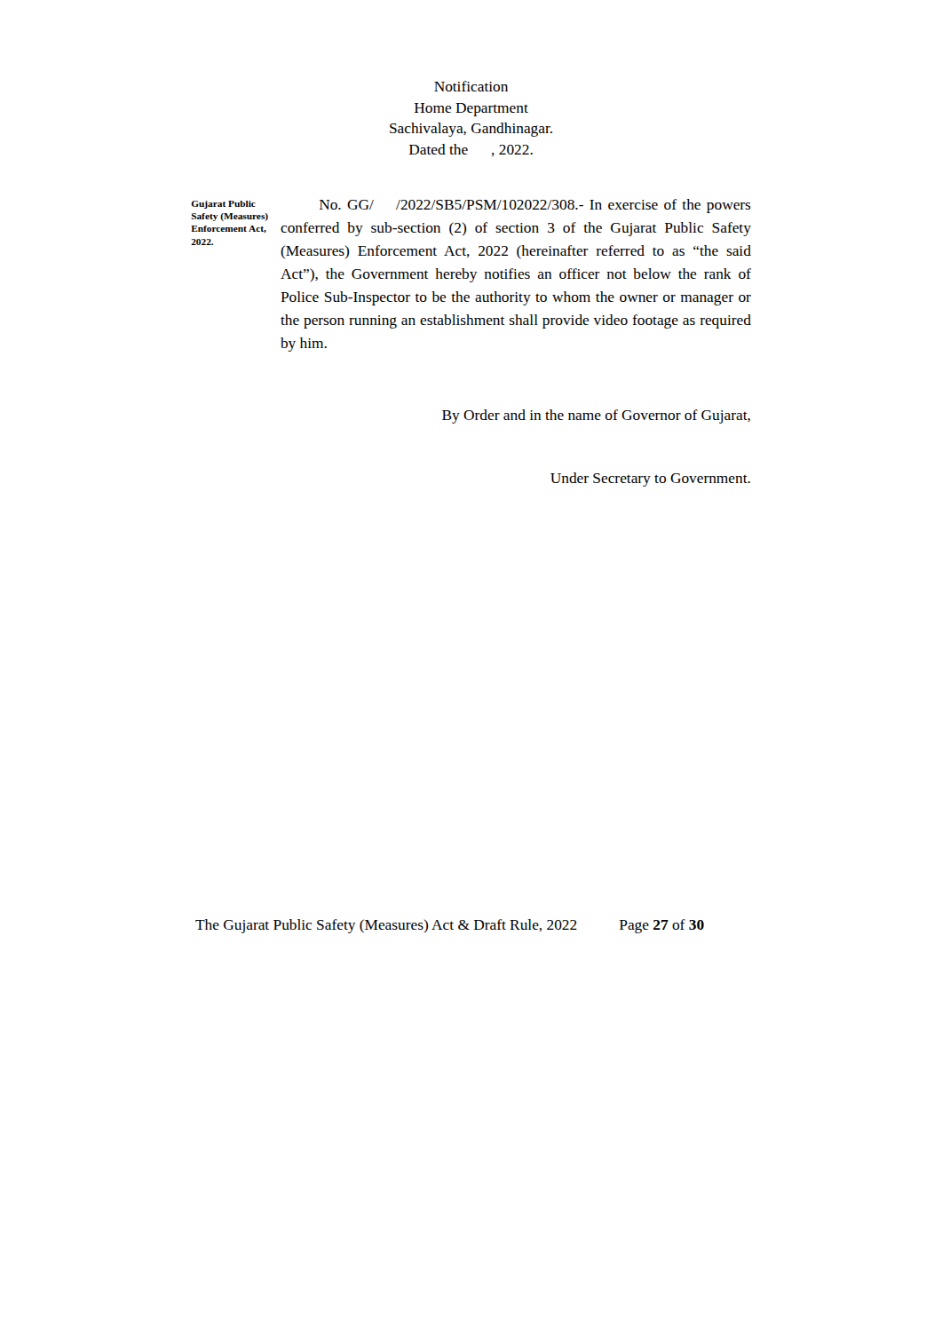Notification
Home Department
Sachivalaya, Gandhinagar.
Dated the , 2022.
Gujarat Public Safety (Measures) Enforcement Act, 2022.
No. GG/ /2022/SB5/PSM/102022/308.- In exercise of the powers conferred by sub-section (2) of section 3 of the Gujarat Public Safety (Measures) Enforcement Act, 2022 (hereinafter referred to as “the said Act”), the Government hereby notifies an officer not below the rank of Police Sub-Inspector to be the authority to whom the owner or manager or the person running an establishment shall provide video footage as required by him.
By Order and in the name of Governor of Gujarat,
Under Secretary to Government.
The Gujarat Public Safety (Measures) Act & Draft Rule, 2022
Page 27 of 30